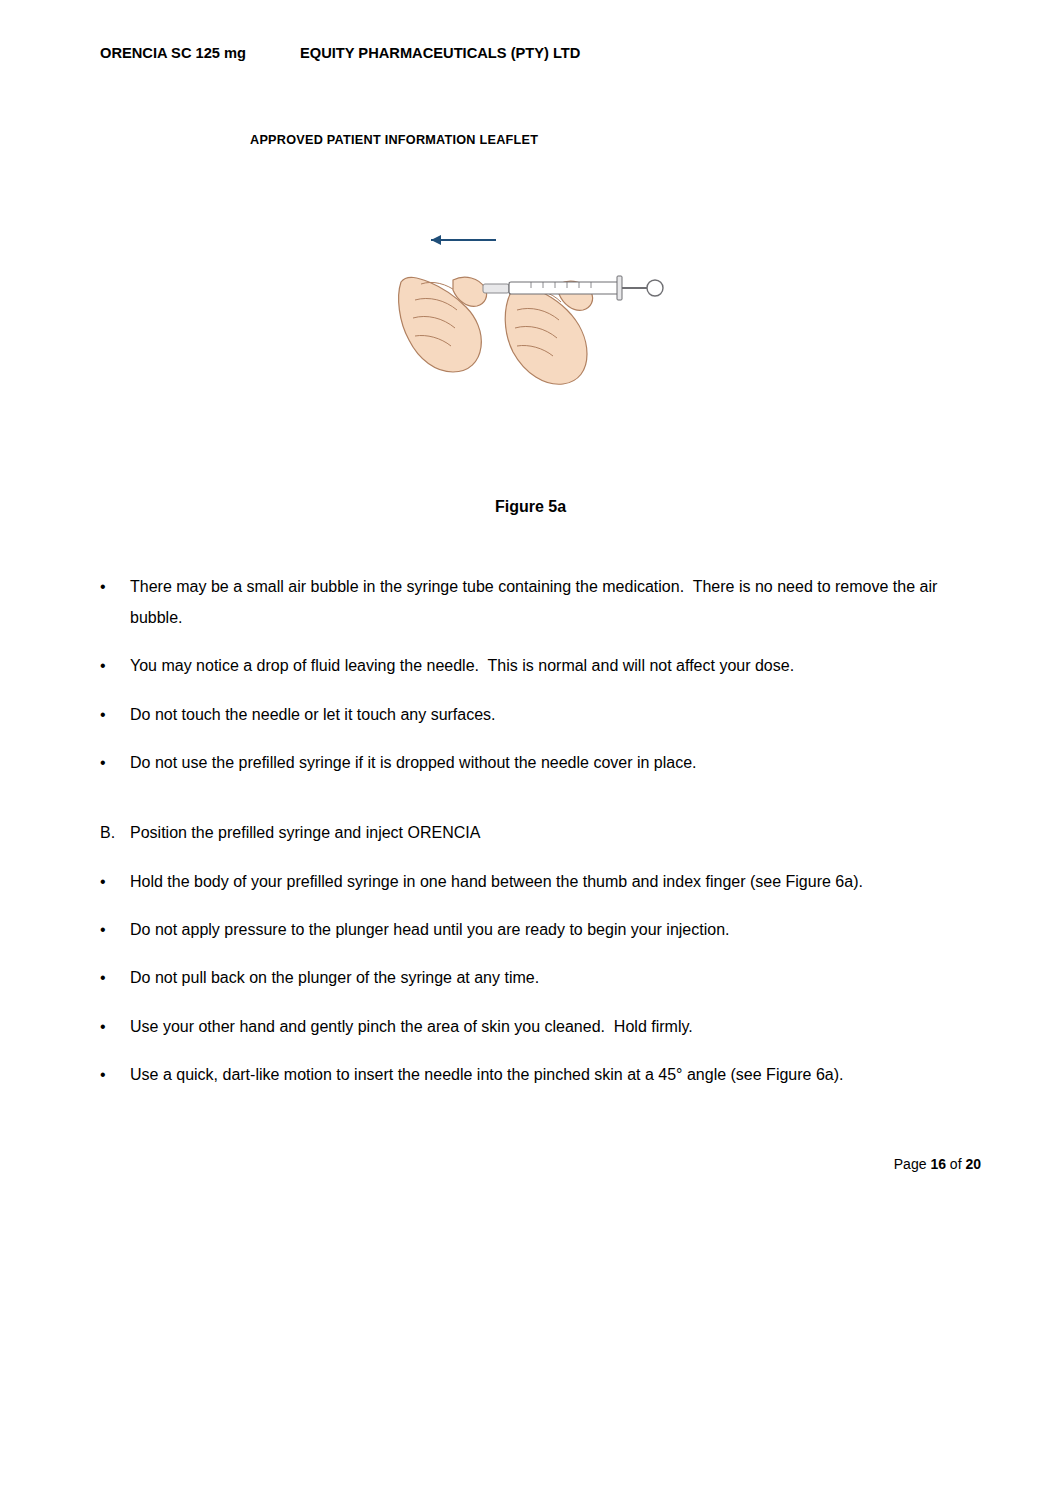ORENCIA SC 125 mg EQUITY PHARMACEUTICALS (PTY) LTD
APPROVED PATIENT INFORMATION LEAFLET
Figure 5a
There may be a small air bubble in the syringe tube containing the medication. There is no need to remove the air bubble.
You may notice a drop of fluid leaving the needle. This is normal and will not affect your dose.
Do not touch the needle or let it touch any surfaces.
Do not use the prefilled syringe if it is dropped without the needle cover in place.
B. Position the prefilled syringe and inject ORENCIA
Hold the body of your prefilled syringe in one hand between the thumb and index finger (see Figure 6a).
Do not apply pressure to the plunger head until you are ready to begin your injection.
Do not pull back on the plunger of the syringe at any time.
Use your other hand and gently pinch the area of skin you cleaned. Hold firmly.
Use a quick, dart-like motion to insert the needle into the pinched skin at a 45° angle (see Figure 6a).
Page 16 of 20